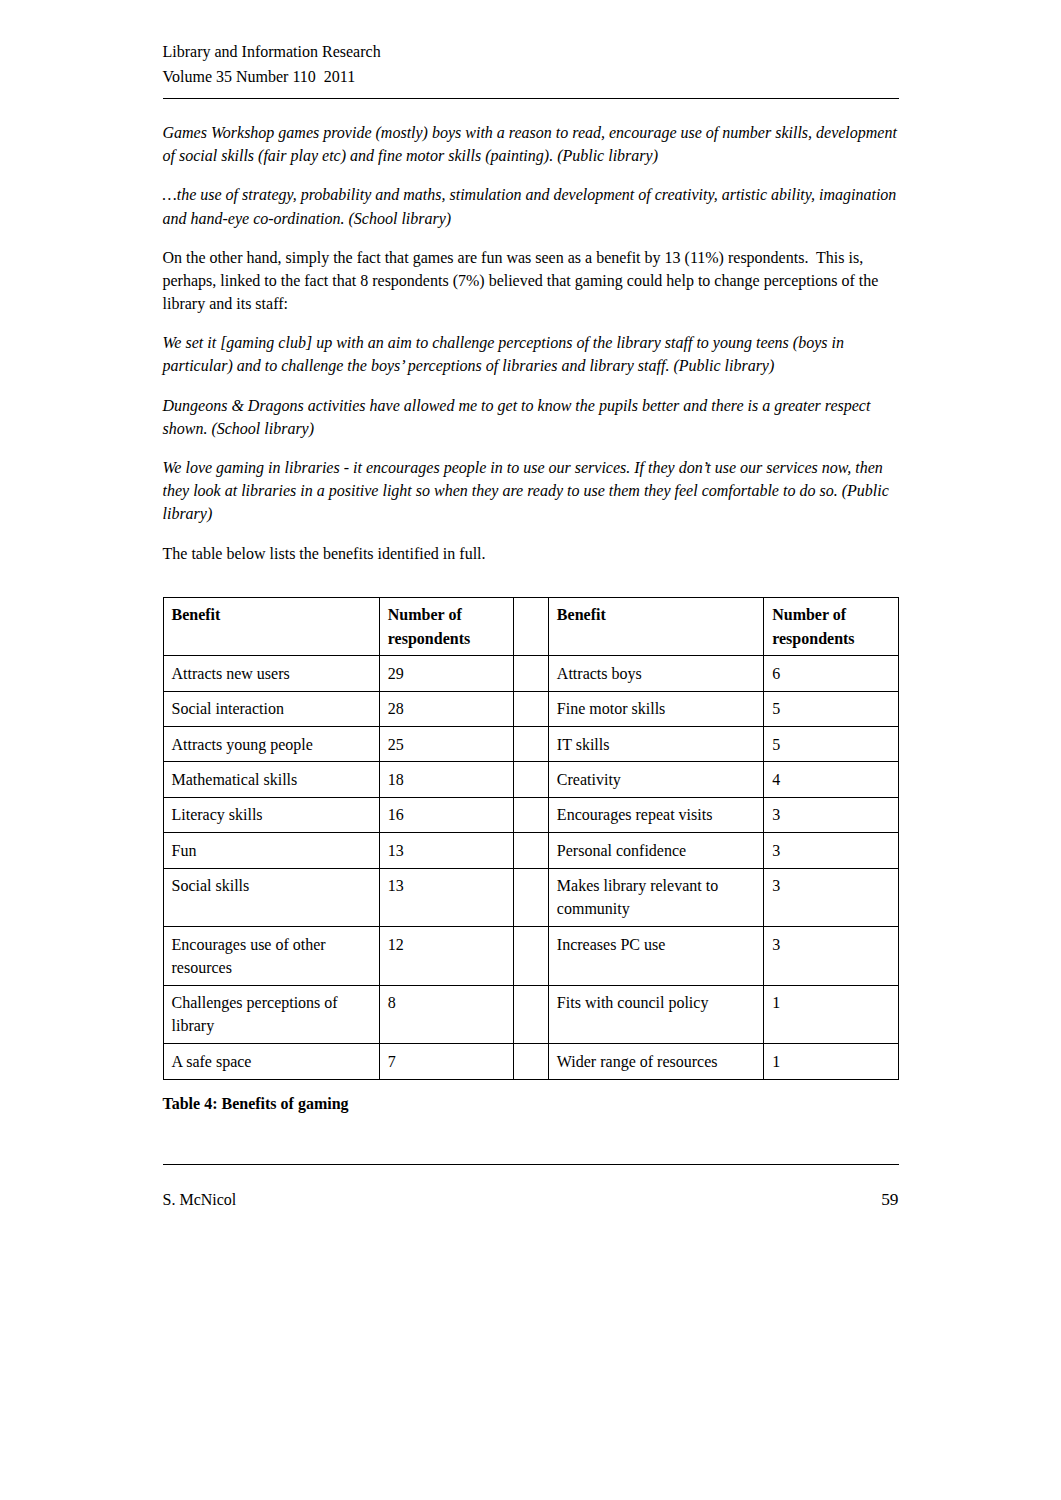Library and Information Research
Volume 35 Number 110 2011
Games Workshop games provide (mostly) boys with a reason to read, encourage use of number skills, development of social skills (fair play etc) and fine motor skills (painting). (Public library)
…the use of strategy, probability and maths, stimulation and development of creativity, artistic ability, imagination and hand-eye co-ordination. (School library)
On the other hand, simply the fact that games are fun was seen as a benefit by 13 (11%) respondents. This is, perhaps, linked to the fact that 8 respondents (7%) believed that gaming could help to change perceptions of the library and its staff:
We set it [gaming club] up with an aim to challenge perceptions of the library staff to young teens (boys in particular) and to challenge the boys’ perceptions of libraries and library staff. (Public library)
Dungeons & Dragons activities have allowed me to get to know the pupils better and there is a greater respect shown. (School library)
We love gaming in libraries - it encourages people in to use our services. If they don’t use our services now, then they look at libraries in a positive light so when they are ready to use them they feel comfortable to do so. (Public library)
The table below lists the benefits identified in full.
| Benefit | Number of respondents | | Benefit | Number of respondents |
| --- | --- | --- | --- | --- |
| Attracts new users | 29 | | Attracts boys | 6 |
| Social interaction | 28 | | Fine motor skills | 5 |
| Attracts young people | 25 | | IT skills | 5 |
| Mathematical skills | 18 | | Creativity | 4 |
| Literacy skills | 16 | | Encourages repeat visits | 3 |
| Fun | 13 | | Personal confidence | 3 |
| Social skills | 13 | | Makes library relevant to community | 3 |
| Encourages use of other resources | 12 | | Increases PC use | 3 |
| Challenges perceptions of library | 8 | | Fits with council policy | 1 |
| A safe space | 7 | | Wider range of resources | 1 |
Table 4: Benefits of gaming
S. McNicol
59